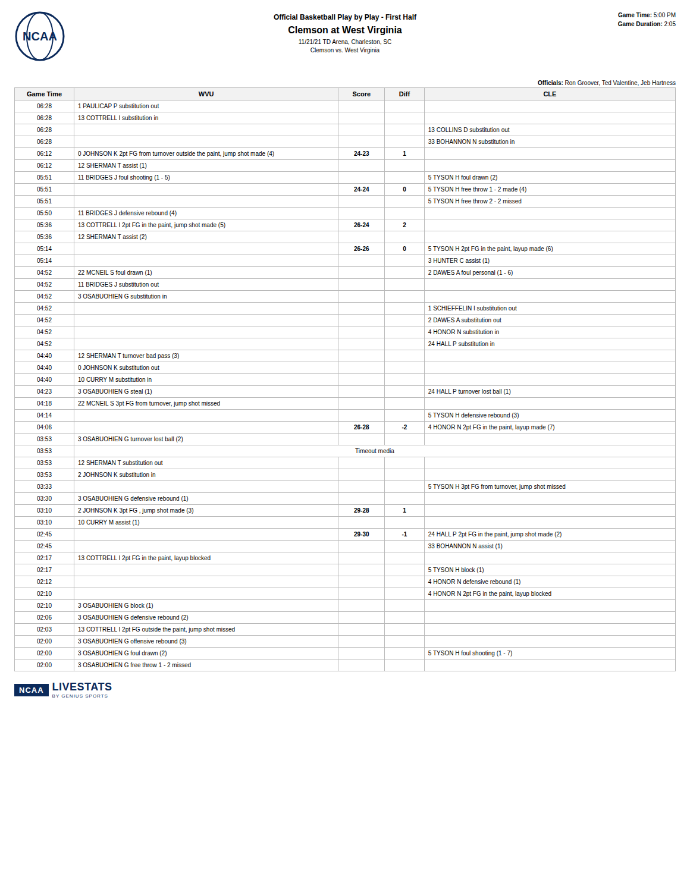NCAA
Game Time: 5:00 PM
Game Duration: 2:05
Official Basketball Play by Play - First Half
Clemson at West Virginia
11/21/21 TD Arena, Charleston, SC
Clemson vs. West Virginia
Officials: Ron Groover, Ted Valentine, Jeb Hartness
| Game Time | WVU | Score | Diff | CLE |
| --- | --- | --- | --- | --- |
| 06:28 | 1 PAULICAP P substitution out | | | |
| 06:28 | 13 COTTRELL I substitution in | | | |
| 06:28 | | | | 13 COLLINS D substitution out |
| 06:28 | | | | 33 BOHANNON N substitution in |
| 06:12 | 0 JOHNSON K 2pt FG from turnover outside the paint, jump shot made (4) | 24-23 | 1 | |
| 06:12 | 12 SHERMAN T assist (1) | | | |
| 05:51 | 11 BRIDGES J foul shooting (1 - 5) | | | 5 TYSON H foul drawn (2) |
| 05:51 | | 24-24 | 0 | 5 TYSON H free throw 1 - 2 made (4) |
| 05:51 | | | | 5 TYSON H free throw 2 - 2 missed |
| 05:50 | 11 BRIDGES J defensive rebound (4) | | | |
| 05:36 | 13 COTTRELL I 2pt FG in the paint, jump shot made (5) | 26-24 | 2 | |
| 05:36 | 12 SHERMAN T assist (2) | | | |
| 05:14 | | 26-26 | 0 | 5 TYSON H 2pt FG in the paint, layup made (6) |
| 05:14 | | | | 3 HUNTER C assist (1) |
| 04:52 | 22 MCNEIL S foul drawn (1) | | | 2 DAWES A foul personal (1 - 6) |
| 04:52 | 11 BRIDGES J substitution out | | | |
| 04:52 | 3 OSABUOHIEN G substitution in | | | |
| 04:52 | | | | 1 SCHIEFFELIN I substitution out |
| 04:52 | | | | 2 DAWES A substitution out |
| 04:52 | | | | 4 HONOR N substitution in |
| 04:52 | | | | 24 HALL P substitution in |
| 04:40 | 12 SHERMAN T turnover bad pass (3) | | | |
| 04:40 | 0 JOHNSON K substitution out | | | |
| 04:40 | 10 CURRY M substitution in | | | |
| 04:23 | 3 OSABUOHIEN G steal (1) | | | 24 HALL P turnover lost ball (1) |
| 04:18 | 22 MCNEIL S 3pt FG from turnover, jump shot missed | | | |
| 04:14 | | | | 5 TYSON H defensive rebound (3) |
| 04:06 | | 26-28 | -2 | 4 HONOR N 2pt FG in the paint, layup made (7) |
| 03:53 | 3 OSABUOHIEN G turnover lost ball (2) | | | |
| 03:53 | Timeout media |
| 03:53 | 12 SHERMAN T substitution out | | | |
| 03:53 | 2 JOHNSON K substitution in | | | |
| 03:33 | | | | 5 TYSON H 3pt FG from turnover, jump shot missed |
| 03:30 | 3 OSABUOHIEN G defensive rebound (1) | | | |
| 03:10 | 2 JOHNSON K 3pt FG , jump shot made (3) | 29-28 | 1 | |
| 03:10 | 10 CURRY M assist (1) | | | |
| 02:45 | | 29-30 | -1 | 24 HALL P 2pt FG in the paint, jump shot made (2) |
| 02:45 | | | | 33 BOHANNON N assist (1) |
| 02:17 | 13 COTTRELL I 2pt FG in the paint, layup blocked | | | |
| 02:17 | | | | 5 TYSON H block (1) |
| 02:12 | | | | 4 HONOR N defensive rebound (1) |
| 02:10 | | | | 4 HONOR N 2pt FG in the paint, layup blocked |
| 02:10 | 3 OSABUOHIEN G block (1) | | | |
| 02:06 | 3 OSABUOHIEN G defensive rebound (2) | | | |
| 02:03 | 13 COTTRELL I 2pt FG outside the paint, jump shot missed | | | |
| 02:00 | 3 OSABUOHIEN G offensive rebound (3) | | | |
| 02:00 | 3 OSABUOHIEN G foul drawn (2) | | | 5 TYSON H foul shooting (1 - 7) |
| 02:00 | 3 OSABUOHIEN G free throw 1 - 2 missed | | | |
NCAA
LIVESTATS
BY GENIUS SPORTS